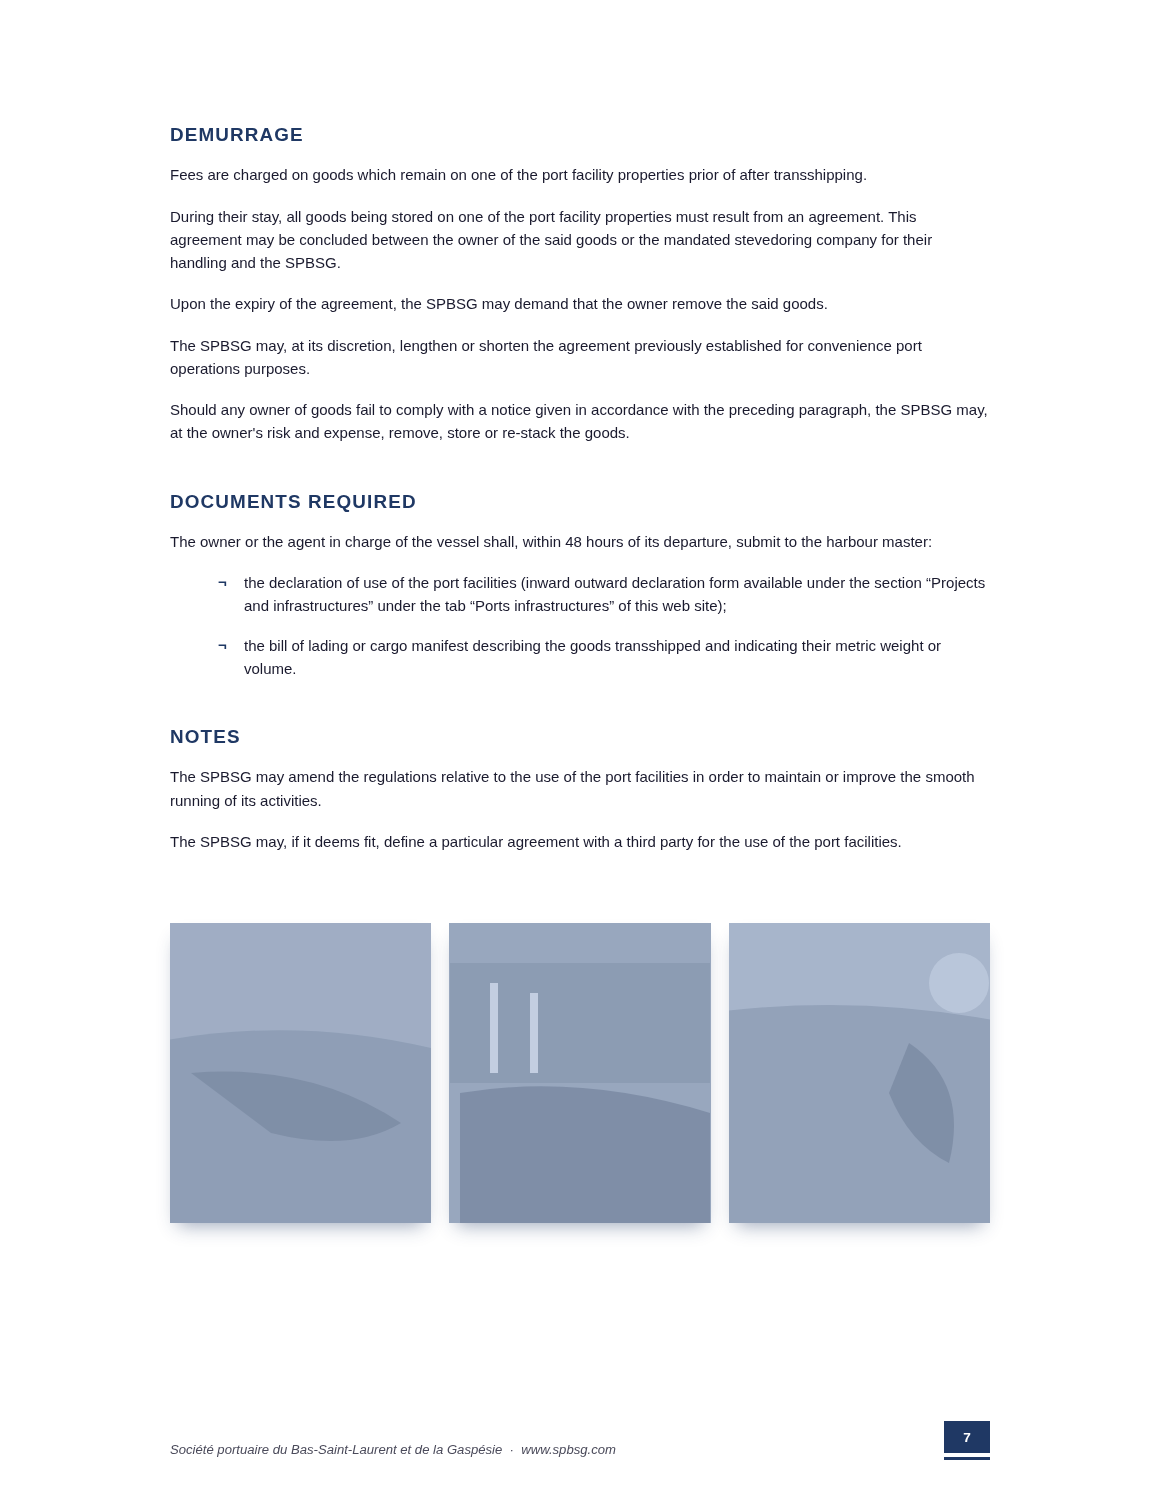Demurrage
Fees are charged on goods which remain on one of the port facility properties prior of after transshipping.
During their stay, all goods being stored on one of the port facility properties must result from an agreement. This agreement may be concluded between the owner of the said goods or the mandated stevedoring company for their handling and the SPBSG.
Upon the expiry of the agreement, the SPBSG may demand that the owner remove the said goods.
The SPBSG may, at its discretion, lengthen or shorten the agreement previously established for convenience port operations purposes.
Should any owner of goods fail to comply with a notice given in accordance with the preceding paragraph, the SPBSG may, at the owner's risk and expense, remove, store or re-stack the goods.
Documents Required
The owner or the agent in charge of the vessel shall, within 48 hours of its departure, submit to the harbour master:
the declaration of use of the port facilities (inward outward declaration form available under the section “Projects and infrastructures” under the tab “Ports infrastructures” of this web site);
the bill of lading or cargo manifest describing the goods transshipped and indicating their metric weight or volume.
Notes
The SPBSG may amend the regulations relative to the use of the port facilities in order to maintain or improve the smooth running of its activities.
The SPBSG may, if it deems fit, define a particular agreement with a third party for the use of the port facilities.
Société portuaire du Bas-Saint-Laurent et de la Gaspésie · www.spbsg.com
7